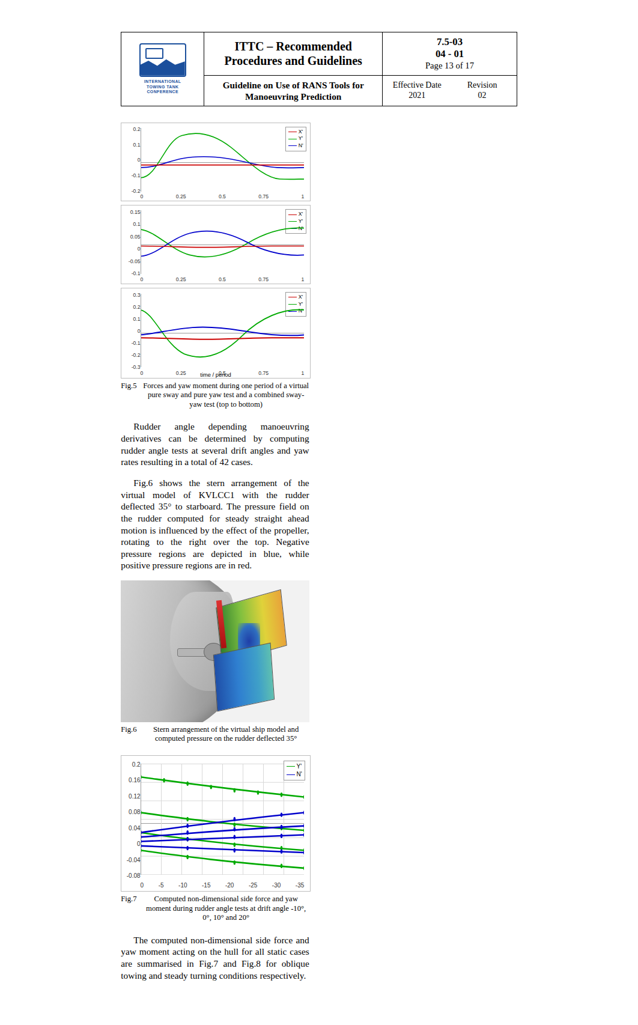| INTERNATIONAL TOWING TANK CONFERENCE | ITTC – Recommended Procedures and Guidelines | 7.5-03 04 - 01 Page 13 of 17 |
| Guideline on Use of RANS Tools for Manoeuvring Prediction | Effective Date 2021 Revision 02 |
X' Y' N'
0.20.10-0.1-0.2
00.250.50.751
X' Y' N'
0.150.10.050-0.05-0.1
00.250.50.751
X' Y' N'
0.30.20.10-0.1-0.2-0.3
00.250.50.751
time / period
Fig.5 Forces and yaw moment during one period of a virtual pure sway and pure yaw test and a combined sway-yaw test (top to bottom)
Rudder angle depending manoeuvring derivatives can be determined by computing rudder angle tests at several drift angles and yaw rates resulting in a total of 42 cases.
Fig.6 shows the stern arrangement of the virtual model of KVLCC1 with the rudder deflected 35° to starboard. The pressure field on the rudder computed for steady straight ahead motion is influenced by the effect of the propeller, rotating to the right over the top. Negative pressure regions are depicted in blue, while positive pressure regions are in red.
Fig.6 Stern arrangement of the virtual ship model and computed pressure on the rudder deflected 35°
Y' N'
0.20.160.120.080.040-0.04-0.08
0-5-10-15-20-25-30-35
Fig.7 Computed non-dimensional side force and yaw moment during rudder angle tests at drift angle -10°, 0°, 10° and 20°
The computed non-dimensional side force and yaw moment acting on the hull for all static cases are summarised in Fig.7 and Fig.8 for oblique towing and steady turning conditions respectively.